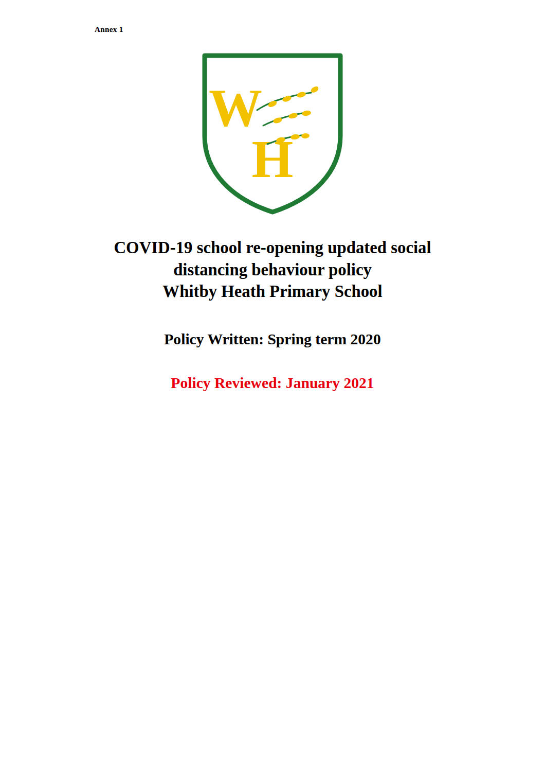Annex 1
Whitby Heath Primary School crest A white shield outlined in green containing the yellow letters W and H with a decorative branch of leaves. W H
COVID-19 school re-opening updated social distancing behaviour policy
Whitby Heath Primary School
Policy Written: Spring term 2020
Policy Reviewed: January 2021